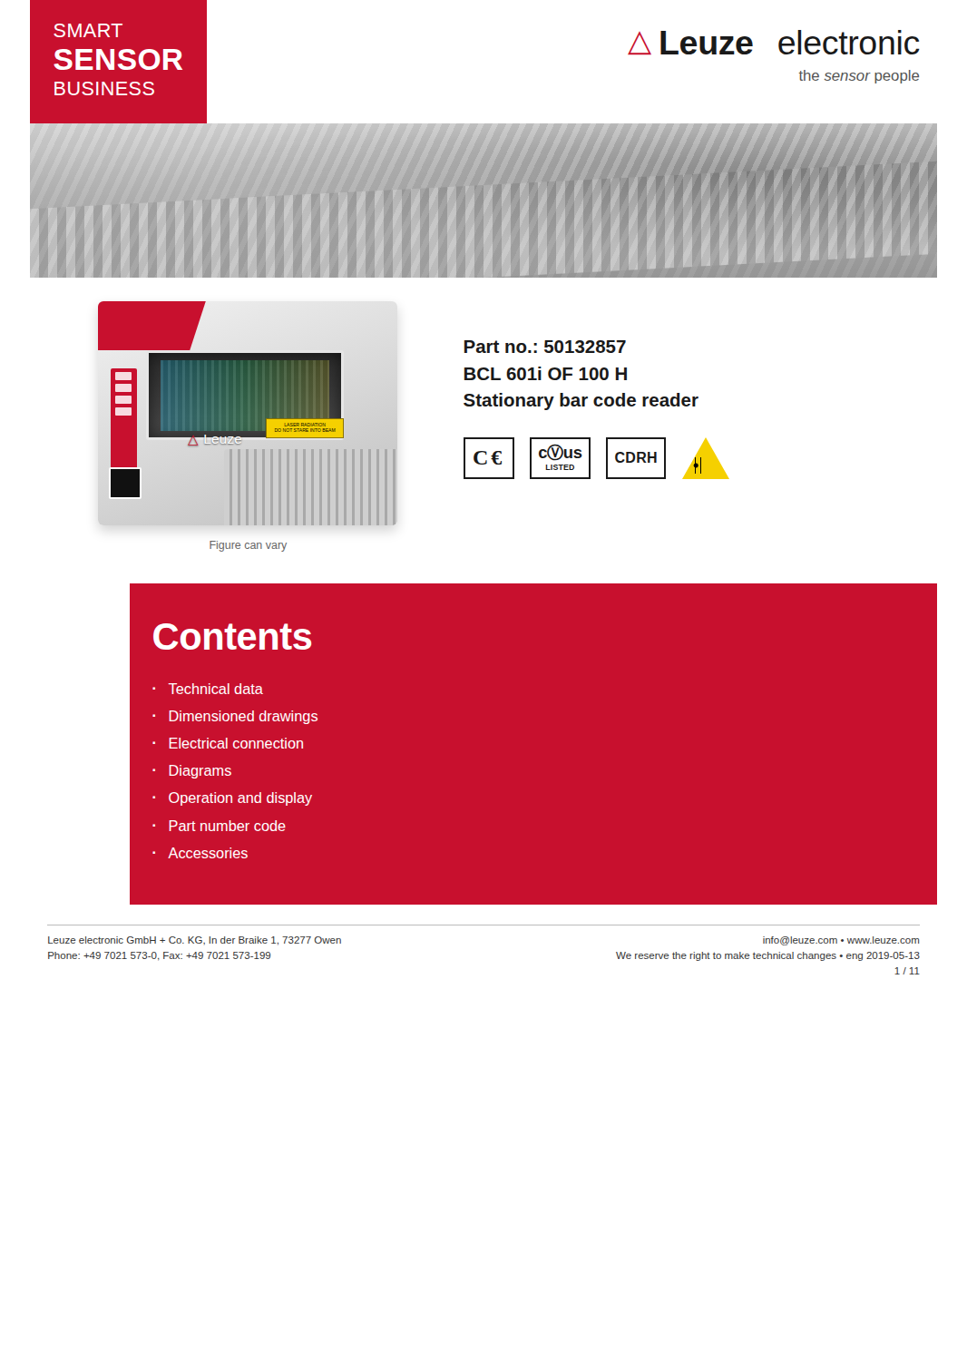SMART
SENSOR
BUSINESS
△ Leuze electronic
the sensor people
△ Leuze
LASER RADIATION
DO NOT STARE INTO BEAM
Figure can vary
Part no.: 50132857 BCL 601i OF 100 H Stationary bar code reader
C€ cⓋus LISTED CDRH
Contents
Technical data
Dimensioned drawings
Electrical connection
Diagrams
Operation and display
Part number code
Accessories
Leuze electronic GmbH + Co. KG, In der Braike 1, 73277 Owen
Phone: +49 7021 573-0, Fax: +49 7021 573-199
info@leuze.com • www.leuze.com
We reserve the right to make technical changes • eng 2019-05-13
1 / 11